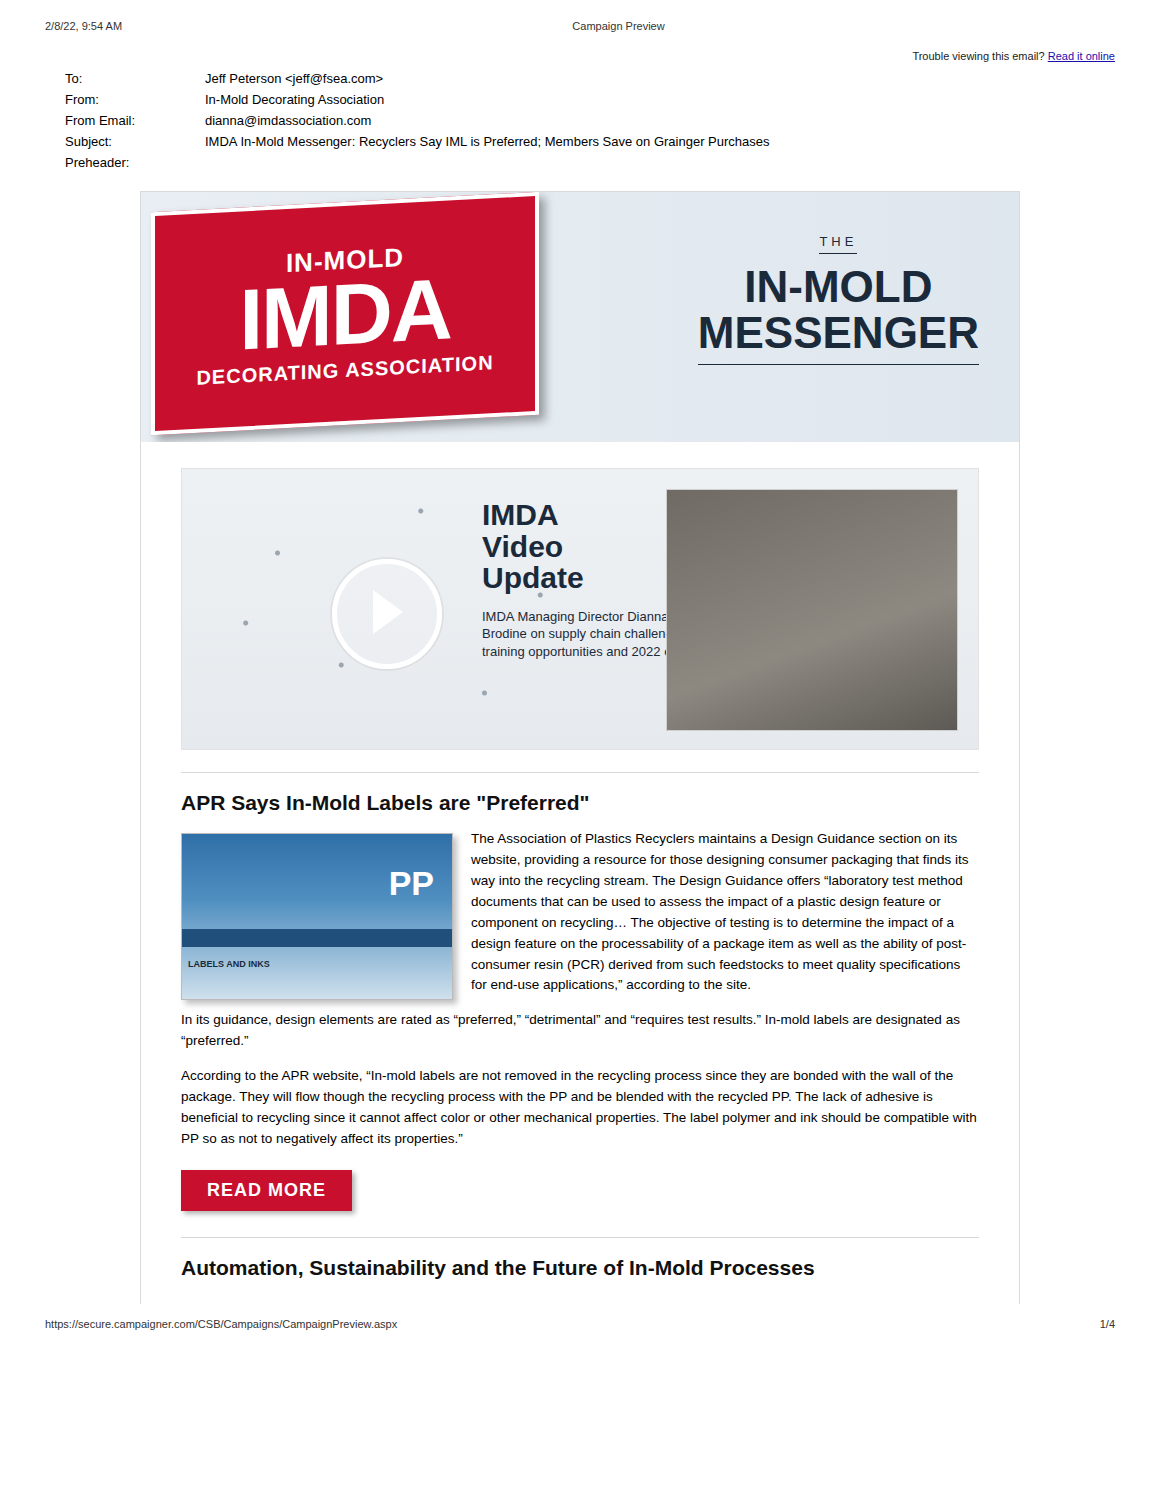2/8/22, 9:54 AM
Campaign Preview
Trouble viewing this email? Read it online
| To: | Jeff Peterson <jeff@fsea.com> |
| From: | In-Mold Decorating Association |
| From Email: | dianna@imdassociation.com |
| Subject: | IMDA In-Mold Messenger: Recyclers Say IML is Preferred; Members Save on Grainger Purchases |
| Preheader: | |
IN-MOLD
IMDA
DECORATING ASSOCIATION
THE
IN-MOLD
MESSENGER
IMDA
Video
Update
IMDA Managing Director Dianna Brodine on supply chain challenges, training opportunities and 2022 events
APR Says In-Mold Labels are "Preferred"
PP
LABELS AND INKS
The Association of Plastics Recyclers maintains a Design Guidance section on its website, providing a resource for those designing consumer packaging that finds its way into the recycling stream. The Design Guidance offers “laboratory test method documents that can be used to assess the impact of a plastic design feature or component on recycling… The objective of testing is to determine the impact of a design feature on the processability of a package item as well as the ability of post-consumer resin (PCR) derived from such feedstocks to meet quality specifications for end-use applications,” according to the site.
In its guidance, design elements are rated as “preferred,” “detrimental” and “requires test results.” In-mold labels are designated as “preferred.”
According to the APR website, “In-mold labels are not removed in the recycling process since they are bonded with the wall of the package. They will flow though the recycling process with the PP and be blended with the recycled PP. The lack of adhesive is beneficial to recycling since it cannot affect color or other mechanical properties. The label polymer and ink should be compatible with PP so as not to negatively affect its properties.”
READ MORE
Automation, Sustainability and the Future of In-Mold Processes
https://secure.campaigner.com/CSB/Campaigns/CampaignPreview.aspx
1/4